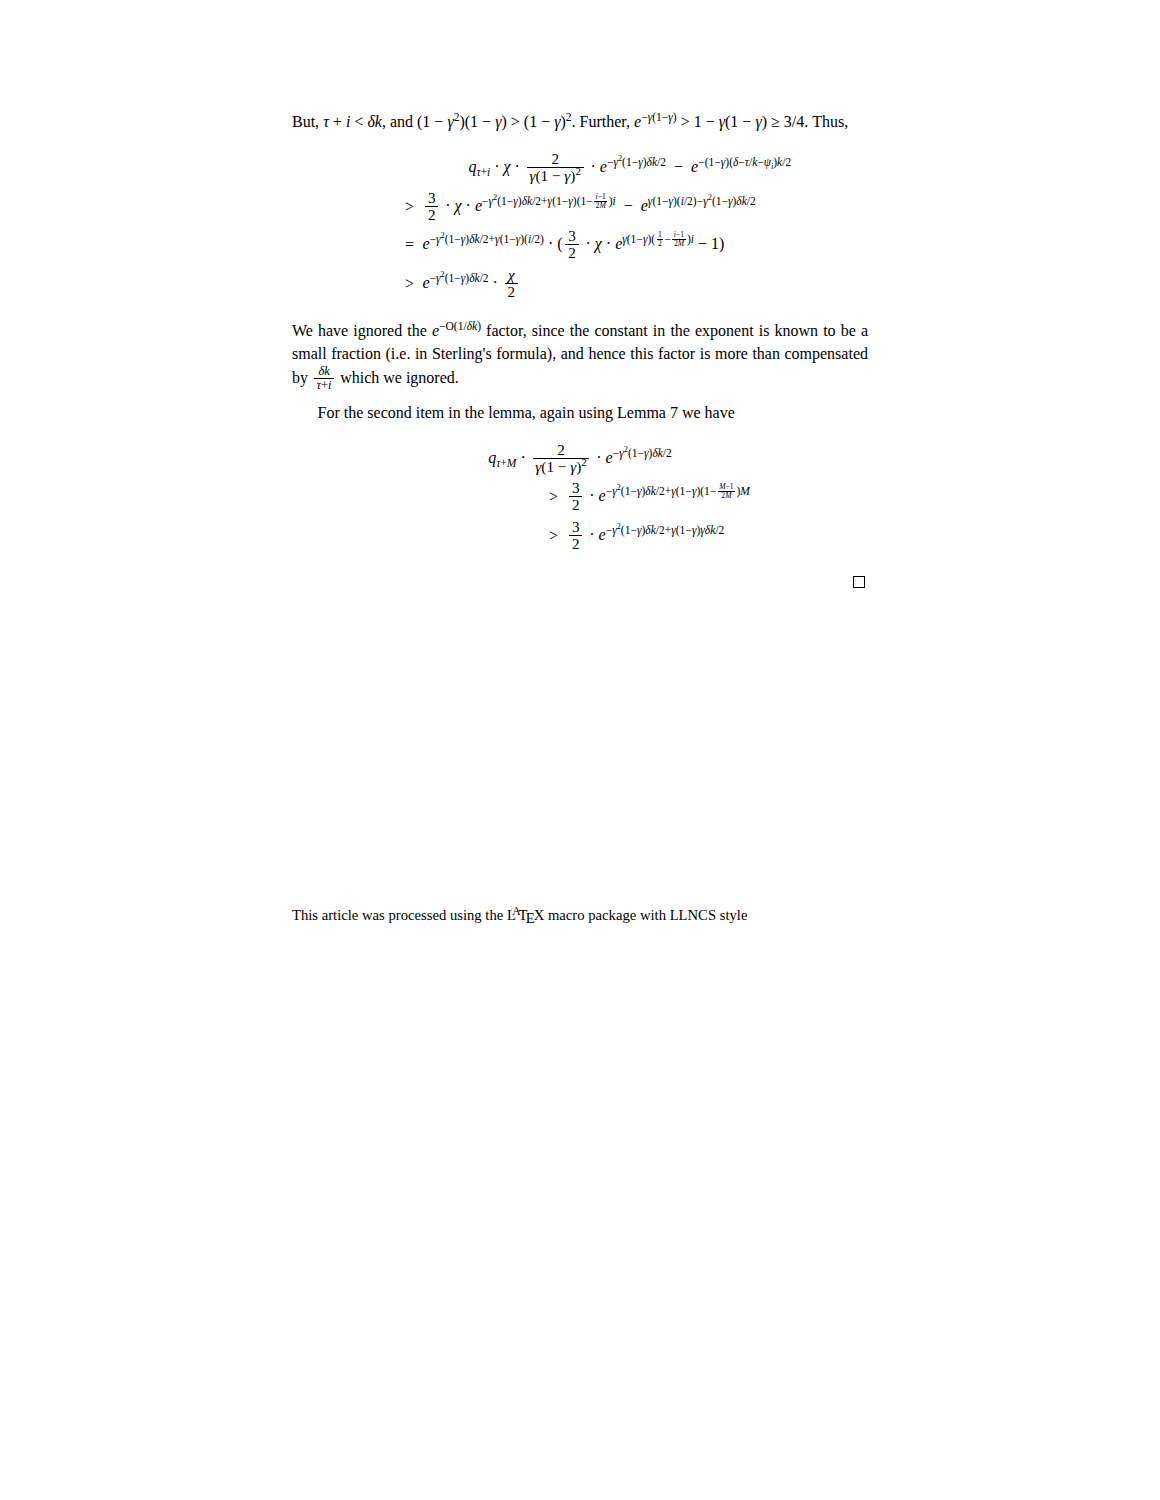But, τ + i < δk, and (1 − γ2)(1 − γ) > (1 − γ)2. Further, e−γ(1−γ) > 1 − γ(1 − γ) ≥ 3/4. Thus,
qτ+i · χ · 2 γ(1 − γ)2 · e−γ2(1−γ)δk/2 − e−(1−γ)(δ−τ/k−ψi)k/2
>
32 · χ · e−γ2(1−γ)δk/2+γ(1−γ)(1−i−12M)i − eγ(1−γ)(i/2)−γ2(1−γ)δk/2
=
e−γ2(1−γ)δk/2+γ(1−γ)(i/2) · (32 · χ · eγ(1−γ)(12−i−12M)i − 1)
>
e−γ2(1−γ)δk/2 · χ 2
We have ignored the e−O(1/δk) factor, since the constant in the exponent is known to be a small fraction (i.e. in Sterling's formula), and hence this factor is more than compensated by δk τ+i which we ignored.
For the second item in the lemma, again using Lemma 7 we have
qτ+M · 2 γ(1 − γ)2 · e−γ2(1−γ)δk/2
>
32 · e−γ2(1−γ)δk/2+γ(1−γ)(1−M−12M)M
>
32 · e−γ2(1−γ)δk/2+γ(1−γ)γδk/2
This article was processed using the LATEX macro package with LLNCS style